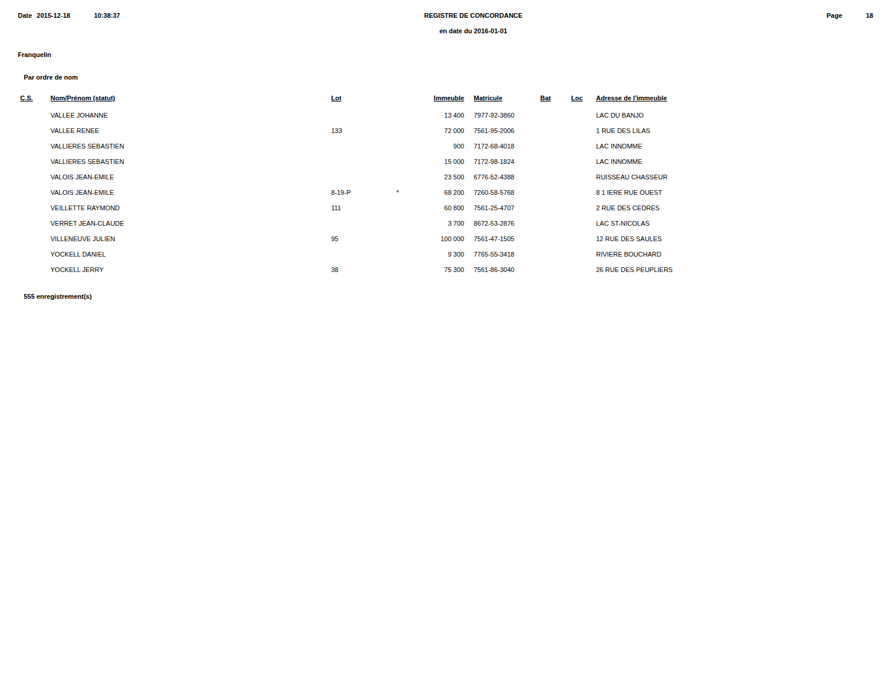Date 2015-12-1810:38:37
REGISTRE DE CONCORDANCE
en date du 2016-01-01
Page 18
Franquelin
Par ordre de nom
| C.S. | Nom/Prénom (statut) | Lot | | Immeuble | Matricule | Bat | Loc | Adresse de l'immeuble |
| --- | --- | --- | --- | --- | --- | --- | --- | --- |
| | VALLEE JOHANNE | | | 13 400 | 7977-92-3860 | | | LAC DU BANJO |
| | VALLEE RENEE | 133 | | 72 000 | 7561-95-2006 | | | 1 RUE DES LILAS |
| | VALLIERES SEBASTIEN | | | 900 | 7172-68-4018 | | | LAC INNOMME |
| | VALLIERES SEBASTIEN | | | 15 000 | 7172-98-1824 | | | LAC INNOMME |
| | VALOIS JEAN-EMILE | | | 23 500 | 6776-52-4388 | | | RUISSEAU CHASSEUR |
| | VALOIS JEAN-EMILE | 8-19-P | * | 68 200 | 7260-58-5768 | | | 8 1 IERE RUE OUEST |
| | VEILLETTE RAYMOND | 111 | | 60 800 | 7561-25-4707 | | | 2 RUE DES CEDRES |
| | VERRET JEAN-CLAUDE | | | 3 700 | 8672-53-2876 | | | LAC ST-NICOLAS |
| | VILLENEUVE JULIEN | 95 | | 100 000 | 7561-47-1505 | | | 12 RUE DES SAULES |
| | YOCKELL DANIEL | | | 9 300 | 7765-55-3418 | | | RIVIERE BOUCHARD |
| | YOCKELL JERRY | 38 | | 75 300 | 7561-86-3040 | | | 26 RUE DES PEUPLIERS |
555 enregistrement(s)